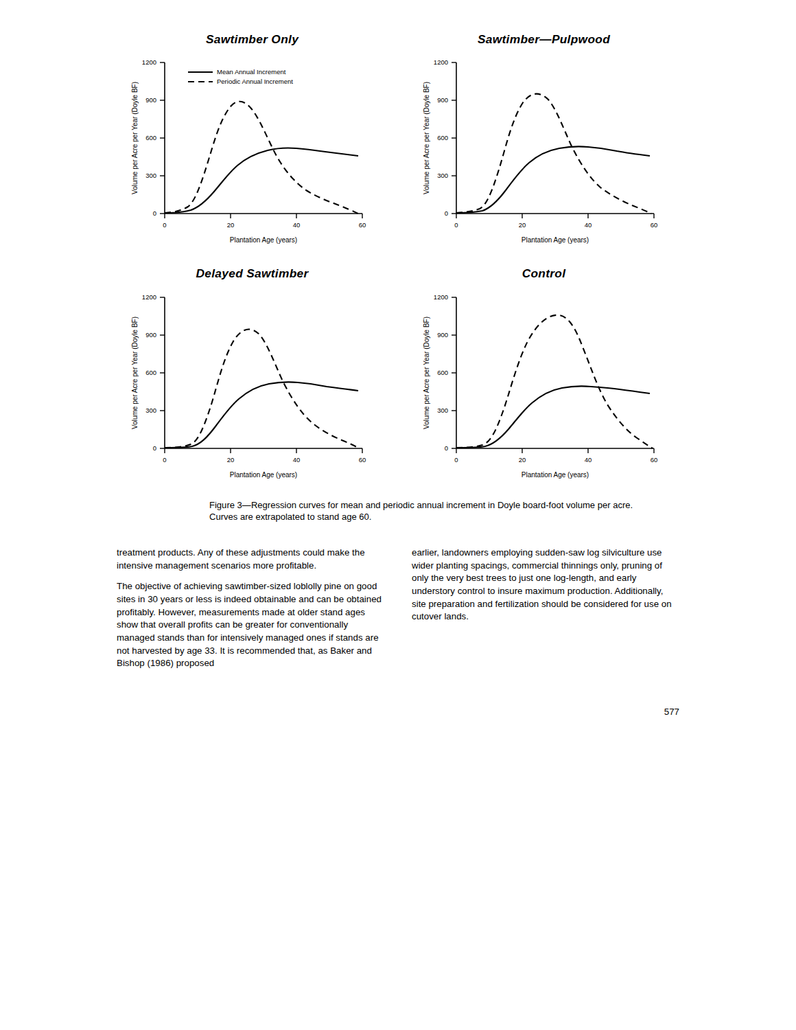Sawtimber Only
0 300 600 900 1200 0 20 40 60 Volume per Acre per Year (Doyle BF) Plantation Age (years) Mean Annual Increment Periodic Annual Increment
Sawtimber—Pulpwood
0 300 600 900 1200 0 20 40 60 Volume per Acre per Year (Doyle BF) Plantation Age (years)
Delayed Sawtimber
0 300 600 900 1200 0 20 40 60 Volume per Acre per Year (Doyle BF) Plantation Age (years)
Control
0 300 600 900 1200 0 20 40 60 Volume per Acre per Year (Doyle BF) Plantation Age (years)
Figure 3—Regression curves for mean and periodic annual increment in Doyle board-foot volume per acre. Curves are extrapolated to stand age 60.
treatment products. Any of these adjustments could make the intensive management scenarios more profitable.
The objective of achieving sawtimber-sized loblolly pine on good sites in 30 years or less is indeed obtainable and can be obtained profitably. However, measurements made at older stand ages show that overall profits can be greater for conventionally managed stands than for intensively managed ones if stands are not harvested by age 33. It is recommended that, as Baker and Bishop (1986) proposed
earlier, landowners employing sudden-saw log silviculture use wider planting spacings, commercial thinnings only, pruning of only the very best trees to just one log-length, and early understory control to insure maximum production. Additionally, site preparation and fertilization should be considered for use on cutover lands.
577